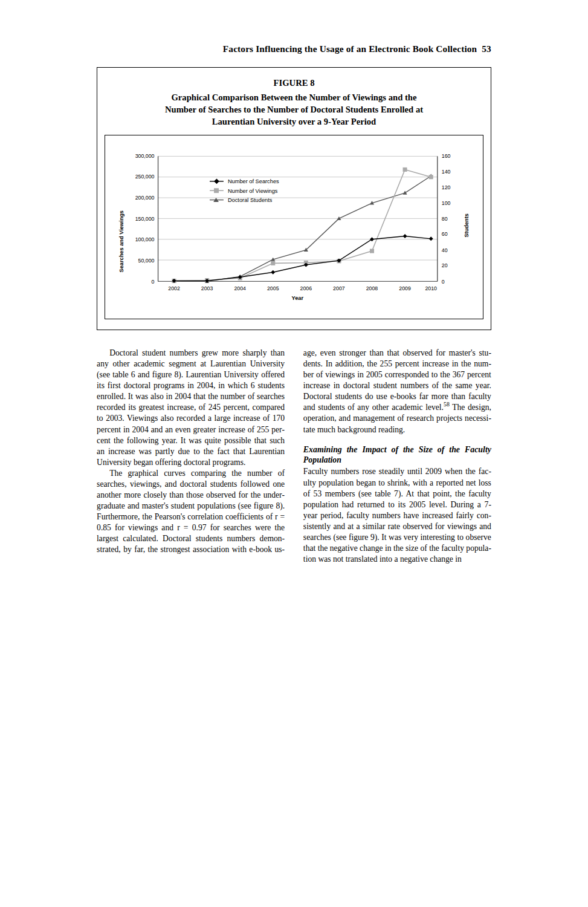Factors Influencing the Usage of an Electronic Book Collection 53
FIGURE 8 Graphical Comparison Between the Number of Viewings and the
Number of Searches to the Number of Doctoral Students Enrolled at
Laurentian University over a 9-Year Period
300,000 250,000 200,000 150,000 100,000 50,000 160 140 120 100 80 60 300,000 250,000 200,000 150,000 100,000 50,000 300,000 250,000 200,000 150,000 100,000 50,000 0 160 140 120 100 80 60 40 20 0 2002 2003 2004 2005 2006 2007 2008 2009 2010 Year Searches and Viewings Students Number of Searches Number of Viewings Doctoral Students
Doctoral student numbers grew more sharply than any other academic segment at Laurentian University (see table 6 and figure 8). Laurentian University offered its first doctoral programs in 2004, in which 6 students enrolled. It was also in 2004 that the number of searches recorded its greatest increase, of 245 percent, compared to 2003. Viewings also recorded a large increase of 170 percent in 2004 and an even greater increase of 255 percent the following year. It was quite possible that such an increase was partly due to the fact that Laurentian University began offering doctoral programs.
The graphical curves comparing the number of searches, viewings, and doctoral students followed one another more closely than those observed for the undergraduate and master's student populations (see figure 8). Furthermore, the Pearson's correlation coefficients of r = 0.85 for viewings and r = 0.97 for searches were the largest calculated. Doctoral students numbers demonstrated, by far, the strongest association with e-book usage, even stronger than that observed for master's students. In addition, the 255 percent increase in the number of viewings in 2005 corresponded to the 367 percent increase in doctoral student numbers of the same year. Doctoral students do use e-books far more than faculty and students of any other academic level.58 The design, operation, and management of research projects necessitate much background reading.
Examining the Impact of the Size of the Faculty Population
Faculty numbers rose steadily until 2009 when the faculty population began to shrink, with a reported net loss of 53 members (see table 7). At that point, the faculty population had returned to its 2005 level. During a 7-year period, faculty numbers have increased fairly consistently and at a similar rate observed for viewings and searches (see figure 9). It was very interesting to observe that the negative change in the size of the faculty population was not translated into a negative change in